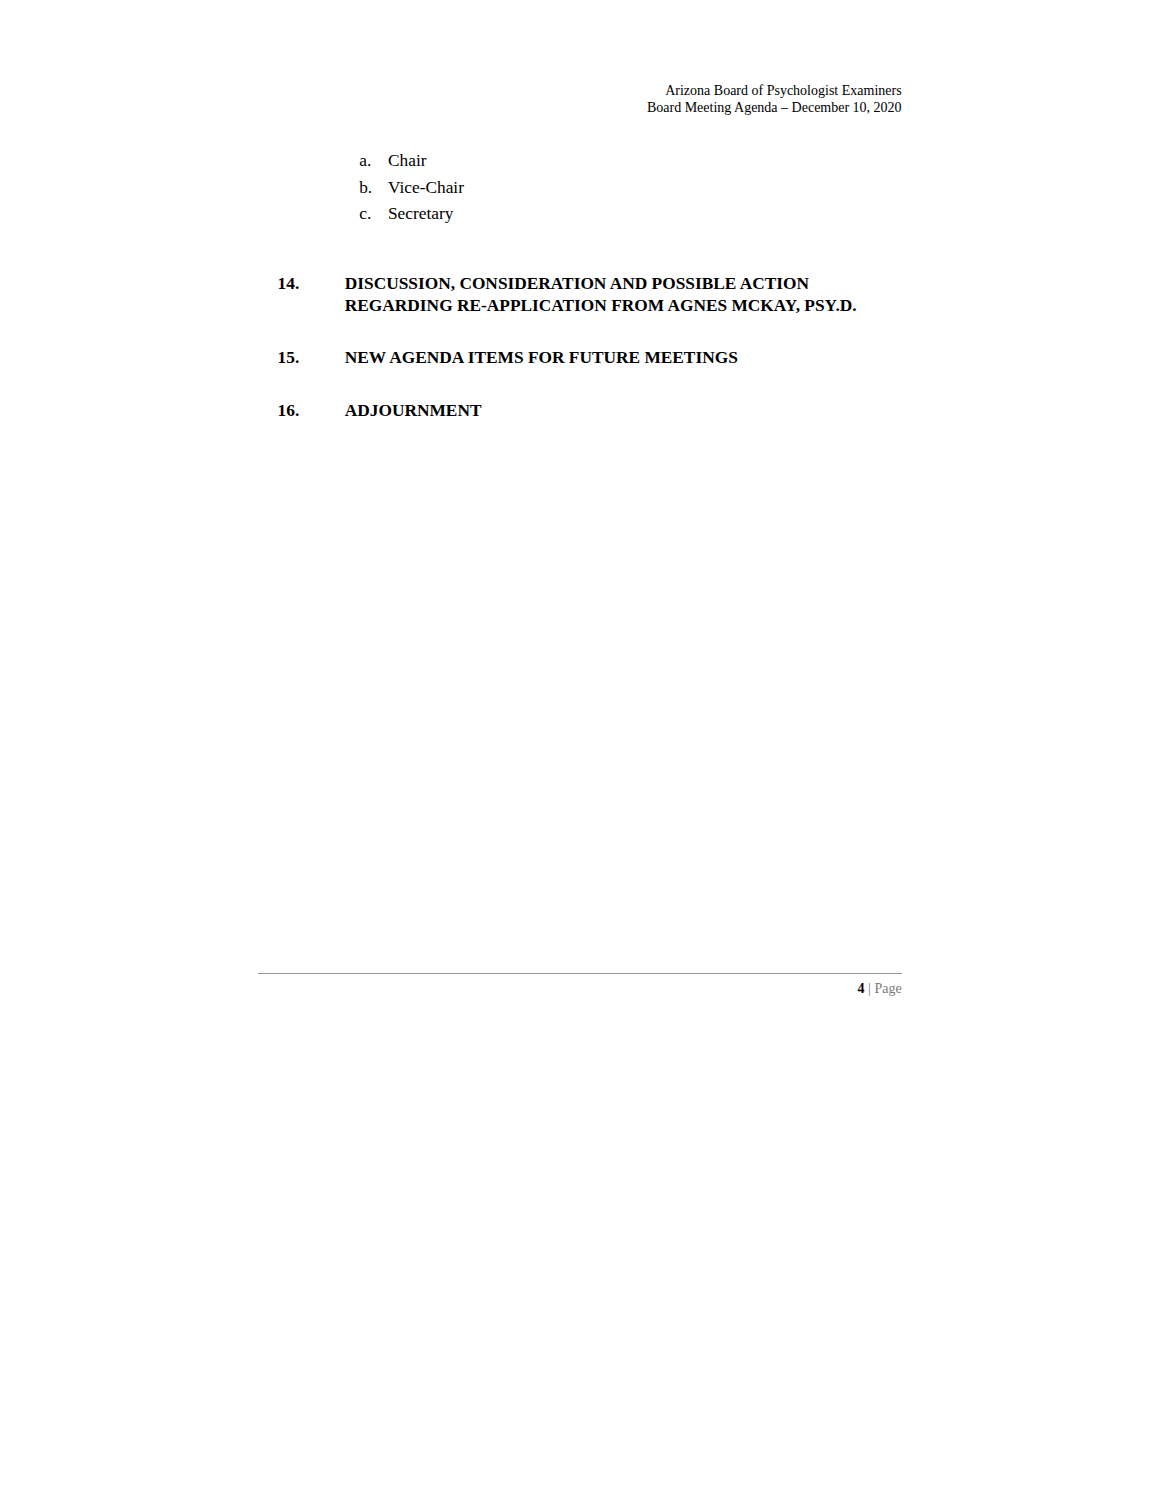Arizona Board of Psychologist Examiners
Board Meeting Agenda – December 10, 2020
a. Chair
b. Vice-Chair
c. Secretary
14. Discussion, consideration and possible action regarding re-application from Agnes McKay, Psy.D.
15. New agenda items for future meetings
16. Adjournment
4 | Page